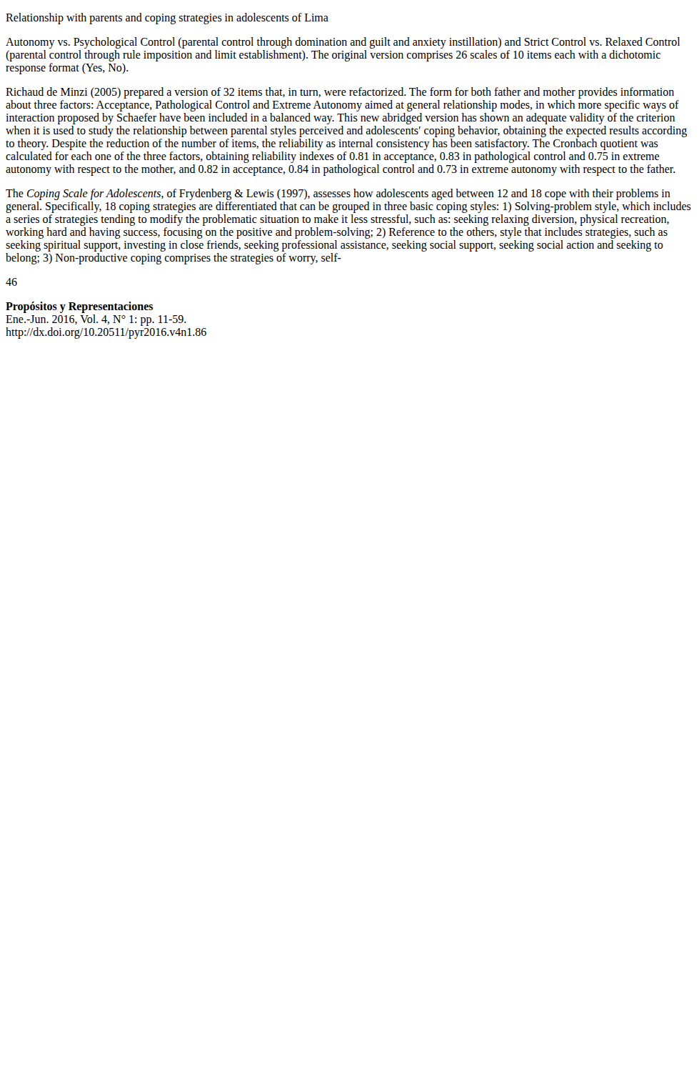Relationship with parents and coping strategies in adolescents of Lima
Autonomy vs. Psychological Control (parental control through domination and guilt and anxiety instillation) and Strict Control vs. Relaxed Control (parental control through rule imposition and limit establishment). The original version comprises 26 scales of 10 items each with a dichotomic response format (Yes, No).
Richaud de Minzi (2005) prepared a version of 32 items that, in turn, were refactorized. The form for both father and mother provides information about three factors: Acceptance, Pathological Control and Extreme Autonomy aimed at general relationship modes, in which more specific ways of interaction proposed by Schaefer have been included in a balanced way. This new abridged version has shown an adequate validity of the criterion when it is used to study the relationship between parental styles perceived and adolescentsʹ coping behavior, obtaining the expected results according to theory. Despite the reduction of the number of items, the reliability as internal consistency has been satisfactory. The Cronbach quotient was calculated for each one of the three factors, obtaining reliability indexes of 0.81 in acceptance, 0.83 in pathological control and 0.75 in extreme autonomy with respect to the mother, and 0.82 in acceptance, 0.84 in pathological control and 0.73 in extreme autonomy with respect to the father.
The Coping Scale for Adolescents, of Frydenberg & Lewis (1997), assesses how adolescents aged between 12 and 18 cope with their problems in general. Specifically, 18 coping strategies are differentiated that can be grouped in three basic coping styles: 1) Solving-problem style, which includes a series of strategies tending to modify the problematic situation to make it less stressful, such as: seeking relaxing diversion, physical recreation, working hard and having success, focusing on the positive and problem-solving; 2) Reference to the others, style that includes strategies, such as seeking spiritual support, investing in close friends, seeking professional assistance, seeking social support, seeking social action and seeking to belong; 3) Non-productive coping comprises the strategies of worry, self-
46
Propósitos y Representaciones
Ene.-Jun. 2016, Vol. 4, N° 1: pp. 11-59.
http://dx.doi.org/10.20511/pyr2016.v4n1.86